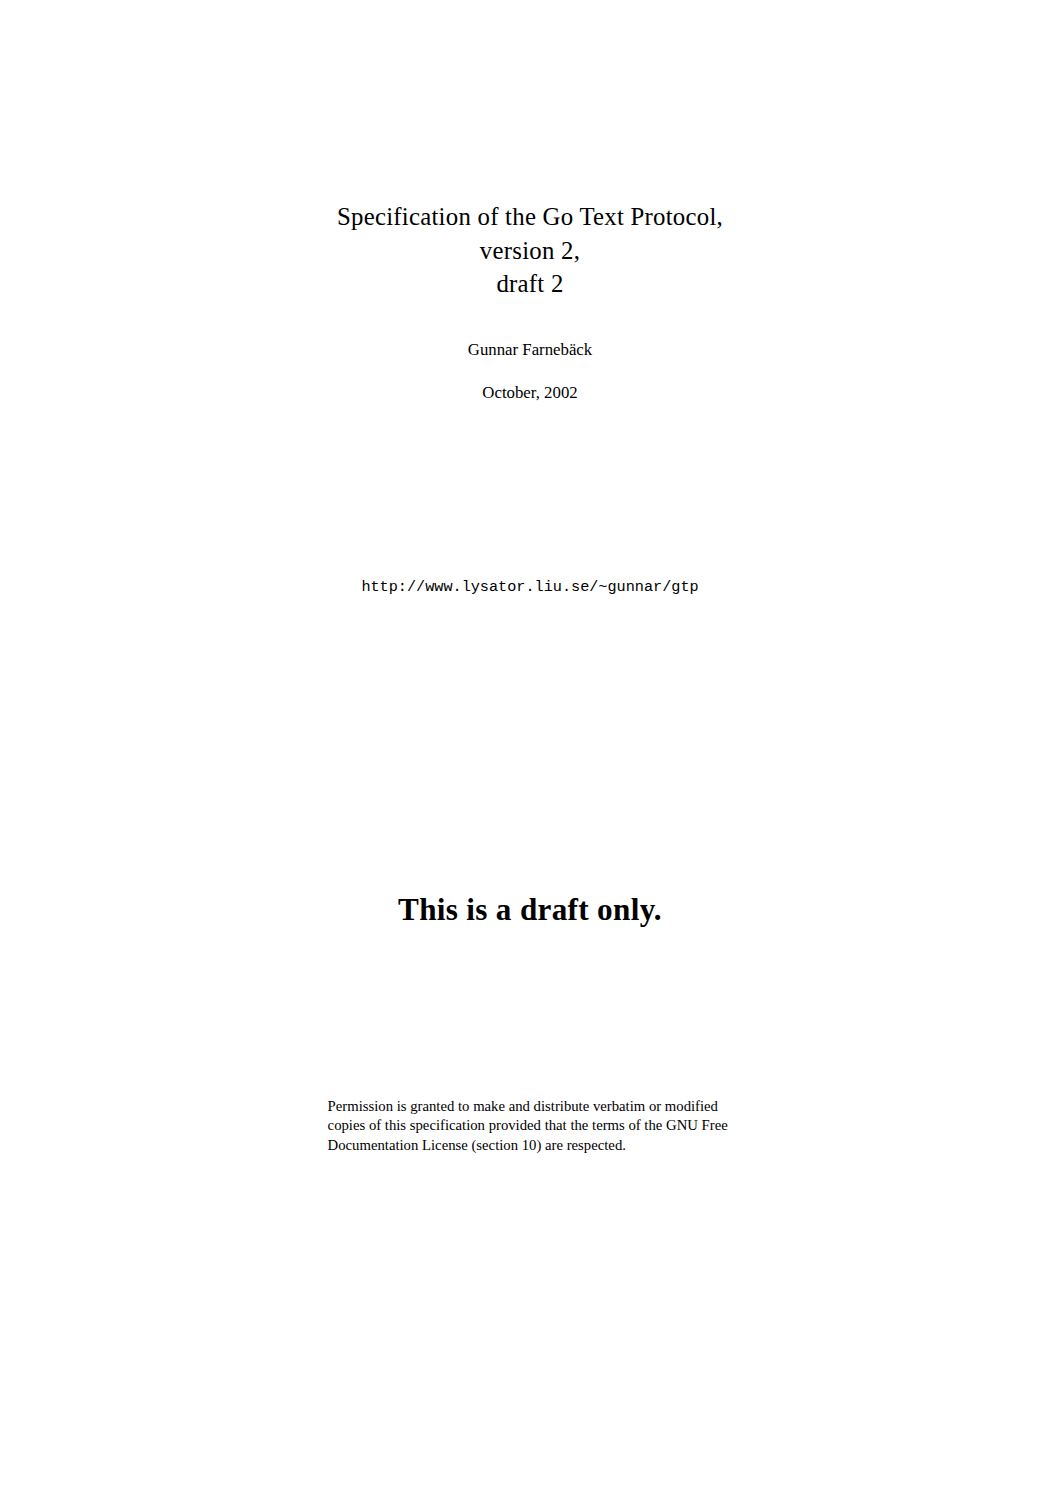Specification of the Go Text Protocol, version 2,
draft 2
Gunnar Farnebäck
October, 2002
http://www.lysator.liu.se/~gunnar/gtp
This is a draft only.
Permission is granted to make and distribute verbatim or modified copies of this specification provided that the terms of the GNU Free Documentation License (section 10) are respected.